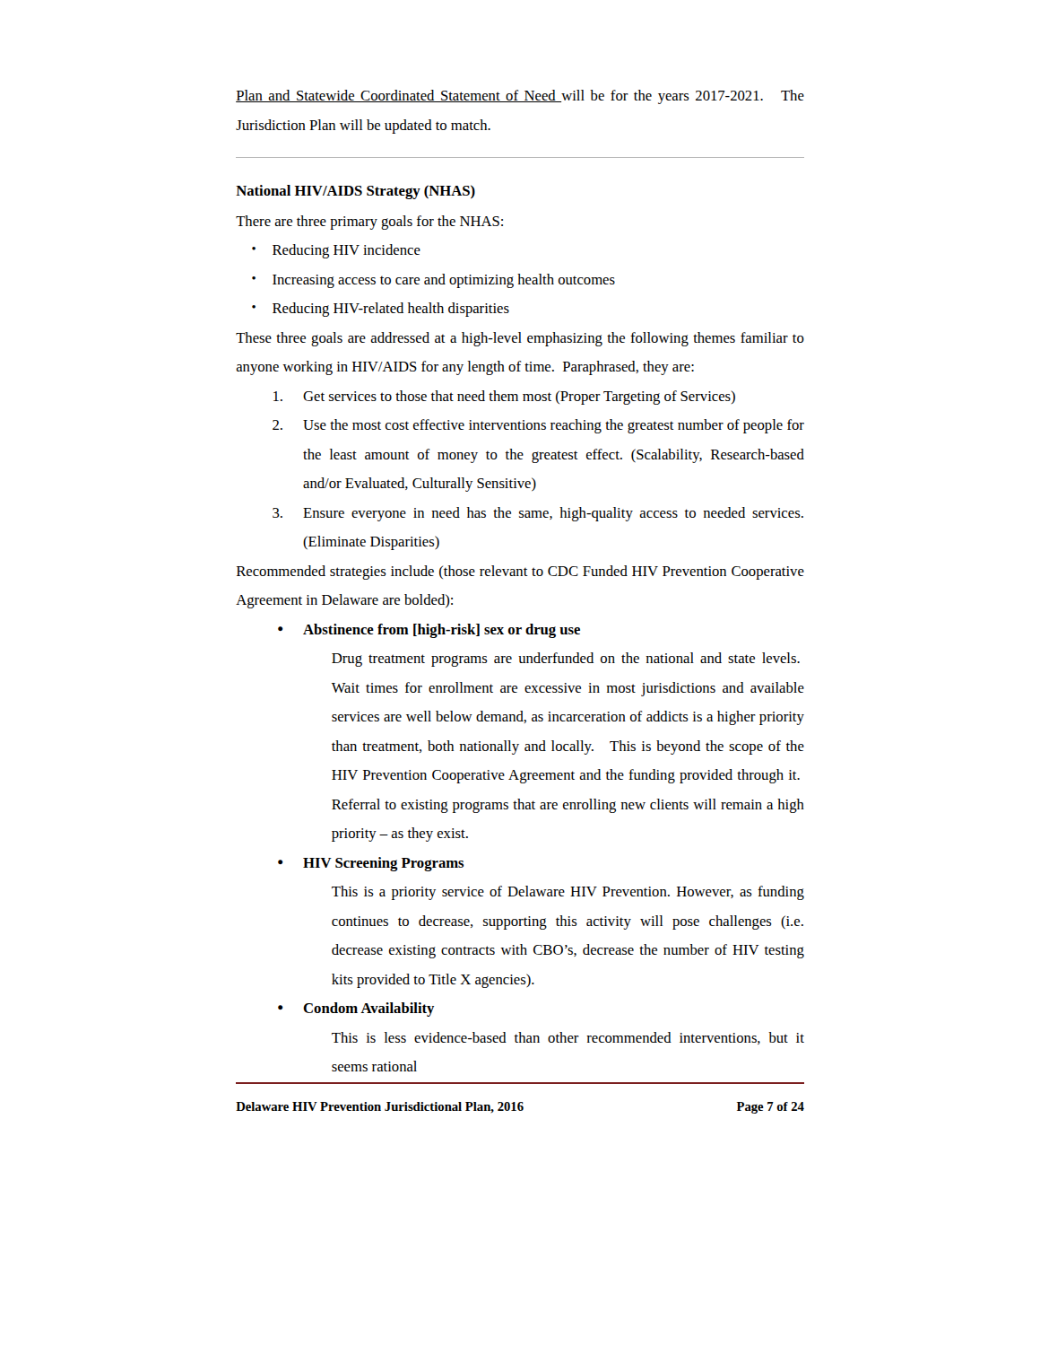Plan and Statewide Coordinated Statement of Need will be for the years 2017-2021. The Jurisdiction Plan will be updated to match.
National HIV/AIDS Strategy (NHAS)
There are three primary goals for the NHAS:
Reducing HIV incidence
Increasing access to care and optimizing health outcomes
Reducing HIV-related health disparities
These three goals are addressed at a high-level emphasizing the following themes familiar to anyone working in HIV/AIDS for any length of time. Paraphrased, they are:
Get services to those that need them most (Proper Targeting of Services)
Use the most cost effective interventions reaching the greatest number of people for the least amount of money to the greatest effect. (Scalability, Research-based and/or Evaluated, Culturally Sensitive)
Ensure everyone in need has the same, high-quality access to needed services. (Eliminate Disparities)
Recommended strategies include (those relevant to CDC Funded HIV Prevention Cooperative Agreement in Delaware are bolded):
Abstinence from [high-risk] sex or drug use
Drug treatment programs are underfunded on the national and state levels. Wait times for enrollment are excessive in most jurisdictions and available services are well below demand, as incarceration of addicts is a higher priority than treatment, both nationally and locally. This is beyond the scope of the HIV Prevention Cooperative Agreement and the funding provided through it. Referral to existing programs that are enrolling new clients will remain a high priority – as they exist.
HIV Screening Programs
This is a priority service of Delaware HIV Prevention. However, as funding continues to decrease, supporting this activity will pose challenges (i.e. decrease existing contracts with CBO’s, decrease the number of HIV testing kits provided to Title X agencies).
Condom Availability
This is less evidence-based than other recommended interventions, but it seems rational
Delaware HIV Prevention Jurisdictional Plan, 2016
Page 7 of 24